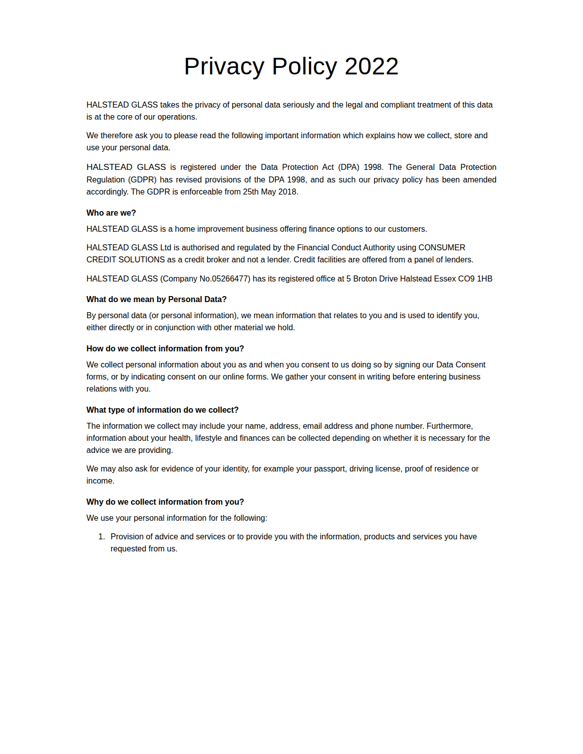Privacy Policy 2022
HALSTEAD GLASS takes the privacy of personal data seriously and the legal and compliant treatment of this data is at the core of our operations.
We therefore ask you to please read the following important information which explains how we collect, store and use your personal data.
HALSTEAD GLASS is registered under the Data Protection Act (DPA) 1998. The General Data Protection Regulation (GDPR) has revised provisions of the DPA 1998, and as such our privacy policy has been amended accordingly. The GDPR is enforceable from 25th May 2018.
Who are we?
HALSTEAD GLASS is a home improvement business offering finance options to our customers.
HALSTEAD GLASS Ltd is authorised and regulated by the Financial Conduct Authority using CONSUMER CREDIT SOLUTIONS as a credit broker and not a lender. Credit facilities are offered from a panel of lenders.
HALSTEAD GLASS (Company No.05266477) has its registered office at 5 Broton Drive Halstead Essex CO9 1HB
What do we mean by Personal Data?
By personal data (or personal information), we mean information that relates to you and is used to identify you, either directly or in conjunction with other material we hold.
How do we collect information from you?
We collect personal information about you as and when you consent to us doing so by signing our Data Consent forms, or by indicating consent on our online forms. We gather your consent in writing before entering business relations with you.
What type of information do we collect?
The information we collect may include your name, address, email address and phone number. Furthermore, information about your health, lifestyle and finances can be collected depending on whether it is necessary for the advice we are providing.
We may also ask for evidence of your identity, for example your passport, driving license, proof of residence or income.
Why do we collect information from you?
We use your personal information for the following:
Provision of advice and services or to provide you with the information, products and services you have requested from us.